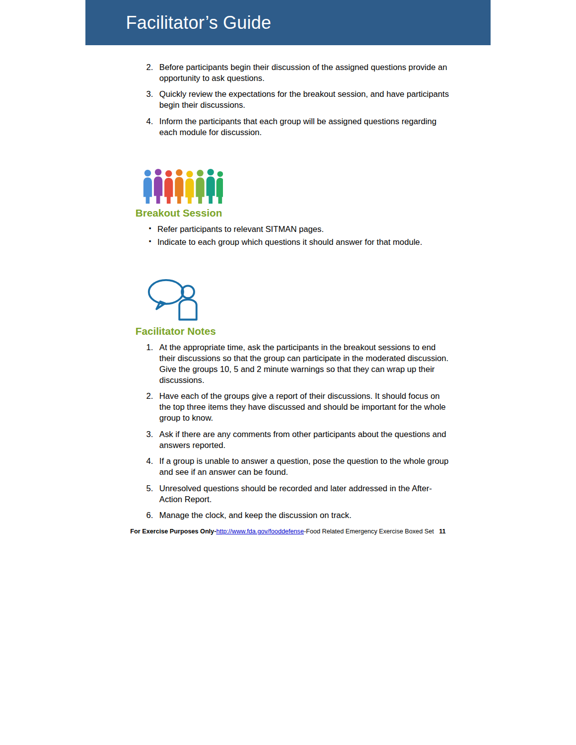Facilitator’s Guide
Before participants begin their discussion of the assigned questions provide an opportunity to ask questions.
Quickly review the expectations for the breakout session, and have participants begin their discussions.
Inform the participants that each group will be assigned questions regarding each module for discussion.
Breakout Session
Refer participants to relevant SITMAN pages.
Indicate to each group which questions it should answer for that module.
Facilitator Notes
At the appropriate time, ask the participants in the breakout sessions to end their discussions so that the group can participate in the moderated discussion. Give the groups 10, 5 and 2 minute warnings so that they can wrap up their discussions.
Have each of the groups give a report of their discussions. It should focus on the top three items they have discussed and should be important for the whole group to know.
Ask if there are any comments from other participants about the questions and answers reported.
If a group is unable to answer a question, pose the question to the whole group and see if an answer can be found.
Unresolved questions should be recorded and later addressed in the After-Action Report.
Manage the clock, and keep the discussion on track.
For Exercise Purposes Only-http://www.fda.gov/fooddefense-Food Related Emergency Exercise Boxed Set 11